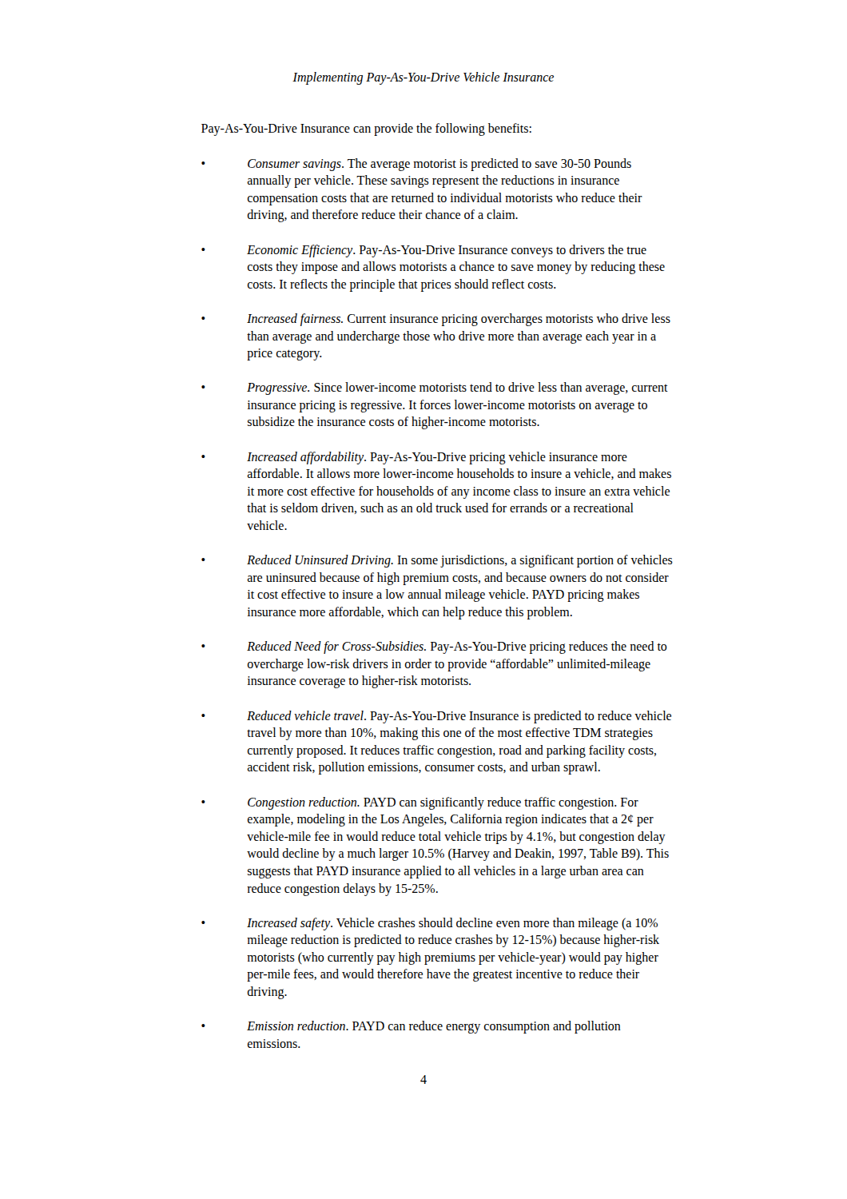Implementing Pay-As-You-Drive Vehicle Insurance
Pay-As-You-Drive Insurance can provide the following benefits:
Consumer savings. The average motorist is predicted to save 30-50 Pounds annually per vehicle. These savings represent the reductions in insurance compensation costs that are returned to individual motorists who reduce their driving, and therefore reduce their chance of a claim.
Economic Efficiency. Pay-As-You-Drive Insurance conveys to drivers the true costs they impose and allows motorists a chance to save money by reducing these costs. It reflects the principle that prices should reflect costs.
Increased fairness. Current insurance pricing overcharges motorists who drive less than average and undercharge those who drive more than average each year in a price category.
Progressive. Since lower-income motorists tend to drive less than average, current insurance pricing is regressive. It forces lower-income motorists on average to subsidize the insurance costs of higher-income motorists.
Increased affordability. Pay-As-You-Drive pricing vehicle insurance more affordable. It allows more lower-income households to insure a vehicle, and makes it more cost effective for households of any income class to insure an extra vehicle that is seldom driven, such as an old truck used for errands or a recreational vehicle.
Reduced Uninsured Driving. In some jurisdictions, a significant portion of vehicles are uninsured because of high premium costs, and because owners do not consider it cost effective to insure a low annual mileage vehicle. PAYD pricing makes insurance more affordable, which can help reduce this problem.
Reduced Need for Cross-Subsidies. Pay-As-You-Drive pricing reduces the need to overcharge low-risk drivers in order to provide “affordable” unlimited-mileage insurance coverage to higher-risk motorists.
Reduced vehicle travel. Pay-As-You-Drive Insurance is predicted to reduce vehicle travel by more than 10%, making this one of the most effective TDM strategies currently proposed. It reduces traffic congestion, road and parking facility costs, accident risk, pollution emissions, consumer costs, and urban sprawl.
Congestion reduction. PAYD can significantly reduce traffic congestion. For example, modeling in the Los Angeles, California region indicates that a 2¢ per vehicle-mile fee in would reduce total vehicle trips by 4.1%, but congestion delay would decline by a much larger 10.5% (Harvey and Deakin, 1997, Table B9). This suggests that PAYD insurance applied to all vehicles in a large urban area can reduce congestion delays by 15-25%.
Increased safety. Vehicle crashes should decline even more than mileage (a 10% mileage reduction is predicted to reduce crashes by 12-15%) because higher-risk motorists (who currently pay high premiums per vehicle-year) would pay higher per-mile fees, and would therefore have the greatest incentive to reduce their driving.
Emission reduction. PAYD can reduce energy consumption and pollution emissions.
4